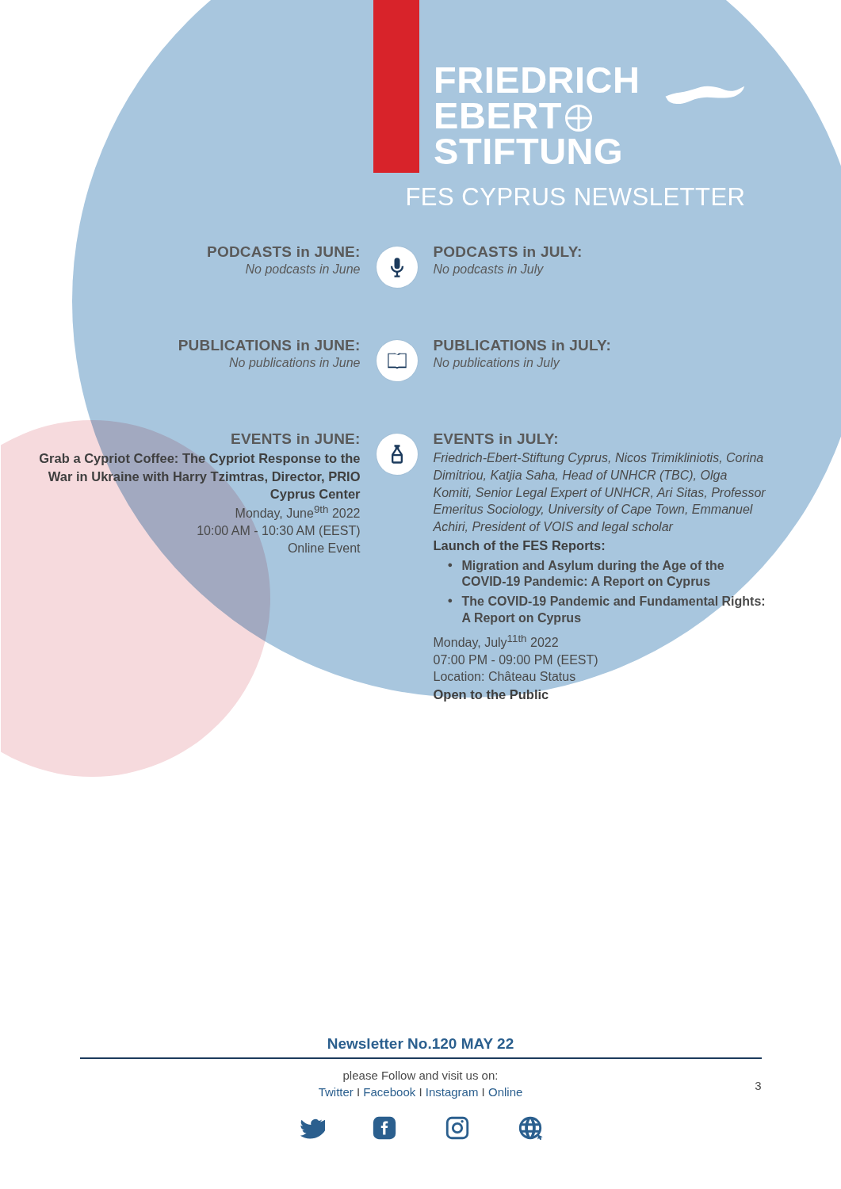FRIEDRICH
EBERT
STIFTUNG
FES CYPRUS NEWSLETTER
PODCASTS in JUNE:
No podcasts in June
PODCASTS in JULY:
No podcasts in July
PUBLICATIONS in JUNE:
No publications in June
PUBLICATIONS in JULY:
No publications in July
EVENTS in JUNE:
Grab a Cypriot Coffee: The Cypriot Response to the War in Ukraine with Harry Tzimtras, Director, PRIO Cyprus Center
Monday, June9th 2022
10:00 AM - 10:30 AM (EEST)
Online Event
EVENTS in JULY:
Friedrich-Ebert-Stiftung Cyprus, Nicos Trimikliniotis, Corina Dimitriou, Katjia Saha, Head of UNHCR (TBC), Olga Komiti, Senior Legal Expert of UNHCR, Ari Sitas, Professor Emeritus Sociology, University of Cape Town, Emmanuel Achiri, President of VOIS and legal scholar
Launch of the FES Reports:
Migration and Asylum during the Age of the COVID-19 Pandemic: A Report on Cyprus
The COVID-19 Pandemic and Fundamental Rights: A Report on Cyprus
Monday, July11th 2022
07:00 PM - 09:00 PM (EEST)
Location: Château Status
Open to the Public
Newsletter No.120 MAY 22
please Follow and visit us on:
Twitter I Facebook I Instagram I Online
3